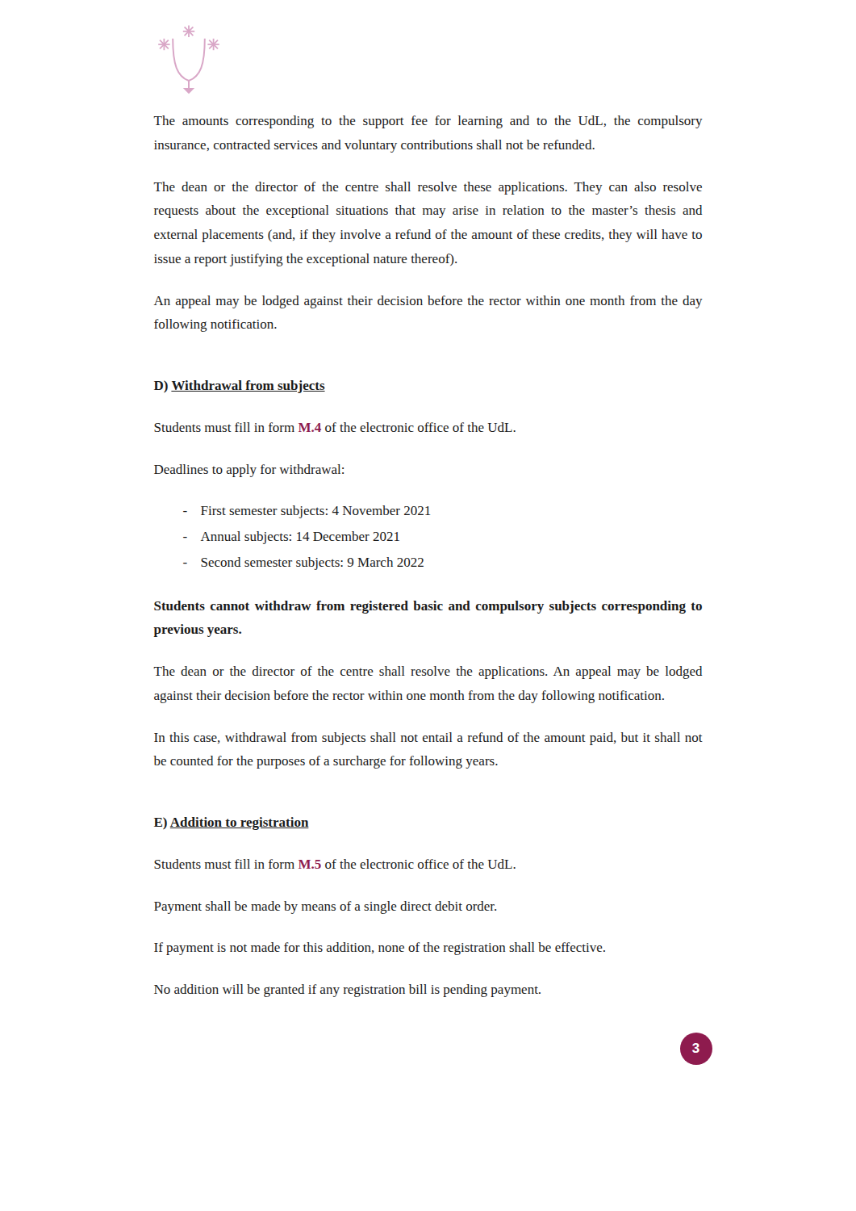The amounts corresponding to the support fee for learning and to the UdL, the compulsory insurance, contracted services and voluntary contributions shall not be refunded.
The dean or the director of the centre shall resolve these applications. They can also resolve requests about the exceptional situations that may arise in relation to the master’s thesis and external placements (and, if they involve a refund of the amount of these credits, they will have to issue a report justifying the exceptional nature thereof).
An appeal may be lodged against their decision before the rector within one month from the day following notification.
D) Withdrawal from subjects
Students must fill in form M.4 of the electronic office of the UdL.
Deadlines to apply for withdrawal:
First semester subjects: 4 November 2021
Annual subjects: 14 December 2021
Second semester subjects: 9 March 2022
Students cannot withdraw from registered basic and compulsory subjects corresponding to previous years.
The dean or the director of the centre shall resolve the applications. An appeal may be lodged against their decision before the rector within one month from the day following notification.
In this case, withdrawal from subjects shall not entail a refund of the amount paid, but it shall not be counted for the purposes of a surcharge for following years.
E) Addition to registration
Students must fill in form M.5 of the electronic office of the UdL.
Payment shall be made by means of a single direct debit order.
If payment is not made for this addition, none of the registration shall be effective.
No addition will be granted if any registration bill is pending payment.
3